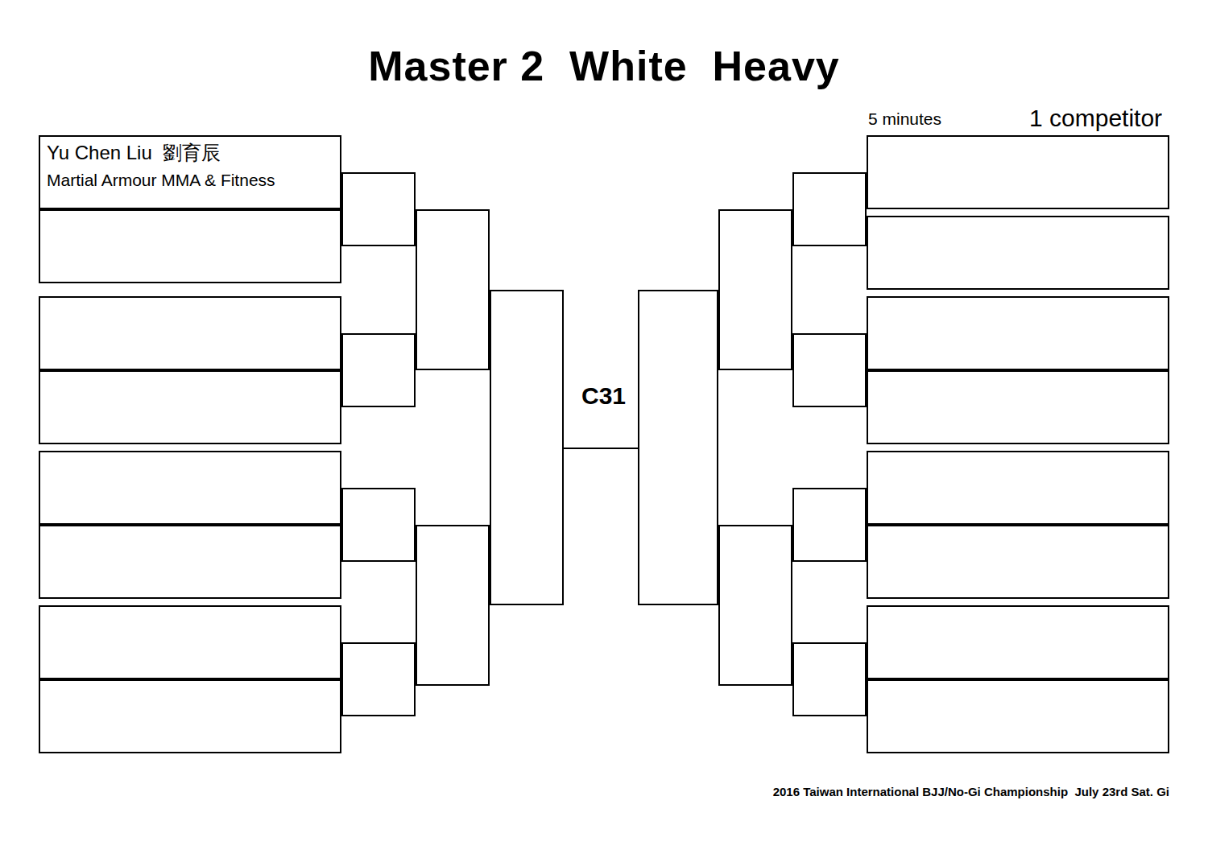Master 2 White Heavy
5 minutes
1 competitor
Yu Chen Liu 劉育辰 Martial Armour MMA & Fitness
C31
2016 Taiwan International BJJ/No-Gi Championship July 23rd Sat. Gi